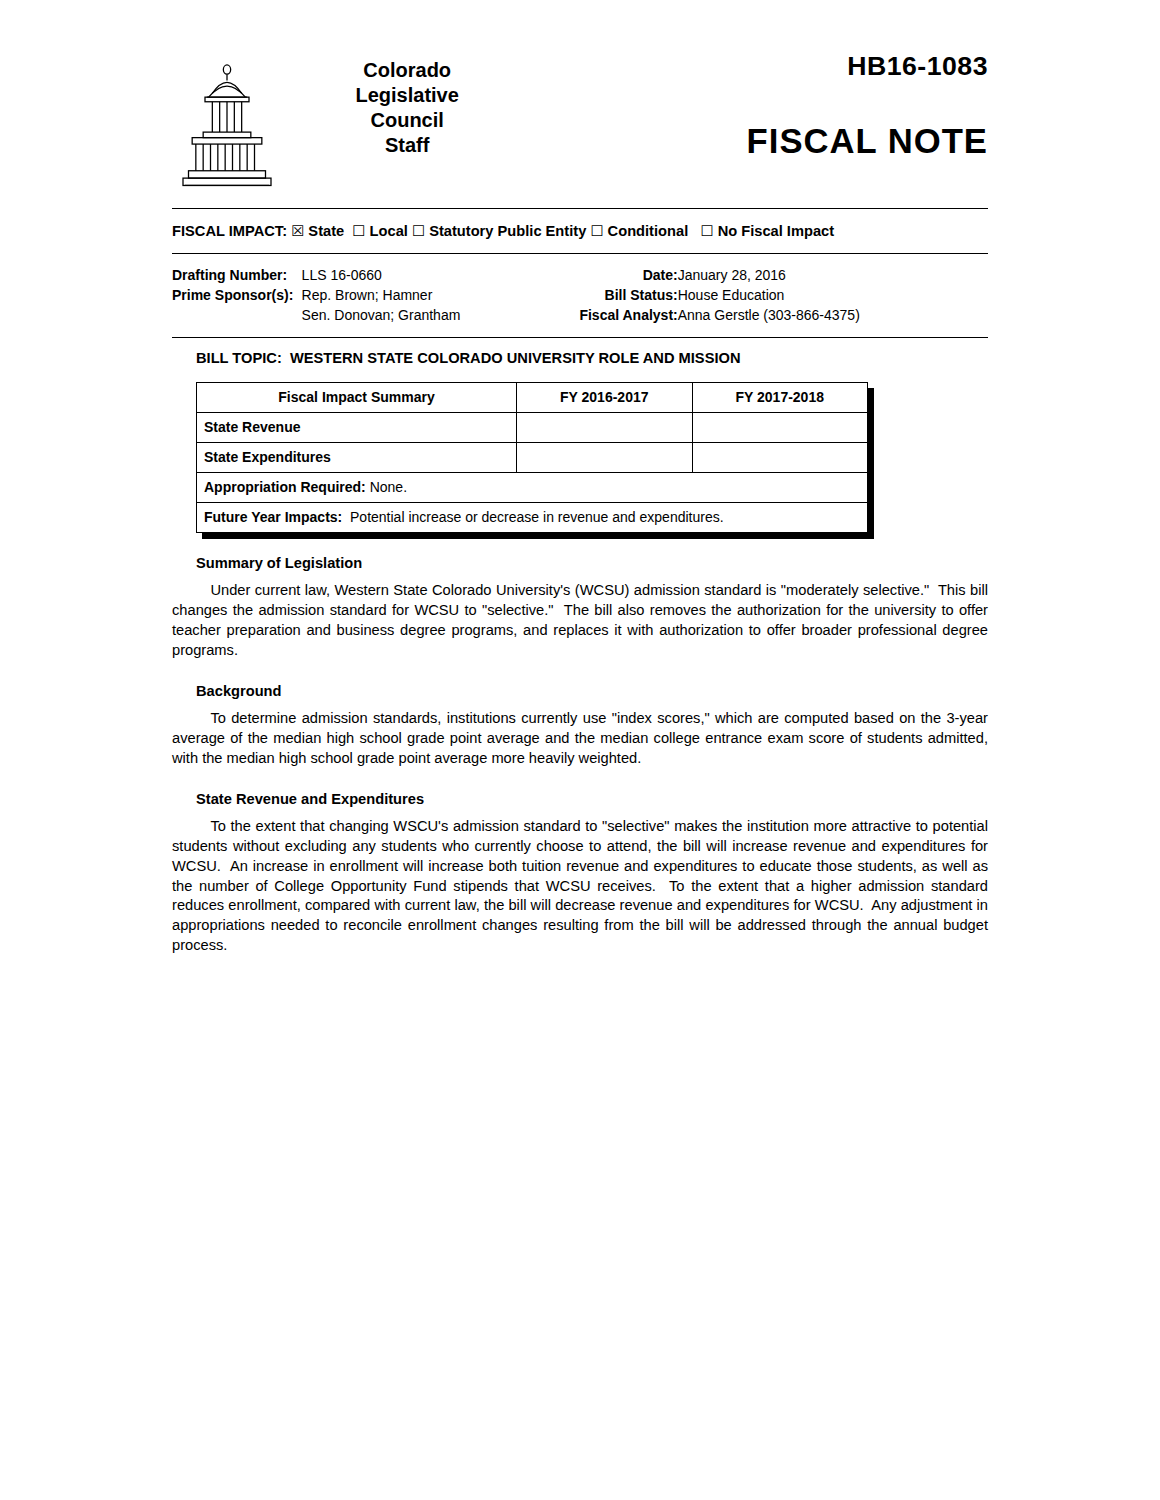Colorado
Legislative
Council
Staff
HB16-1083
FISCAL NOTE
FISCAL IMPACT: ☒ State ☐ Local ☐ Statutory Public Entity ☐ Conditional ☐ No Fiscal Impact
| Drafting Number: | LLS 16-0660 | Date: | January 28, 2016 |
| Prime Sponsor(s): | Rep. Brown; Hamner | Bill Status: | House Education |
| | Sen. Donovan; Grantham | Fiscal Analyst: | Anna Gerstle (303-866-4375) |
BILL TOPIC: WESTERN STATE COLORADO UNIVERSITY ROLE AND MISSION
| Fiscal Impact Summary | FY 2016-2017 | FY 2017-2018 |
| --- | --- | --- |
| State Revenue | | |
| State Expenditures | | |
| Appropriation Required: None. |
| Future Year Impacts: Potential increase or decrease in revenue and expenditures. |
Summary of Legislation
Under current law, Western State Colorado University's (WCSU) admission standard is "moderately selective." This bill changes the admission standard for WCSU to "selective." The bill also removes the authorization for the university to offer teacher preparation and business degree programs, and replaces it with authorization to offer broader professional degree programs.
Background
To determine admission standards, institutions currently use "index scores," which are computed based on the 3-year average of the median high school grade point average and the median college entrance exam score of students admitted, with the median high school grade point average more heavily weighted.
State Revenue and Expenditures
To the extent that changing WSCU's admission standard to "selective" makes the institution more attractive to potential students without excluding any students who currently choose to attend, the bill will increase revenue and expenditures for WCSU. An increase in enrollment will increase both tuition revenue and expenditures to educate those students, as well as the number of College Opportunity Fund stipends that WCSU receives. To the extent that a higher admission standard reduces enrollment, compared with current law, the bill will decrease revenue and expenditures for WCSU. Any adjustment in appropriations needed to reconcile enrollment changes resulting from the bill will be addressed through the annual budget process.